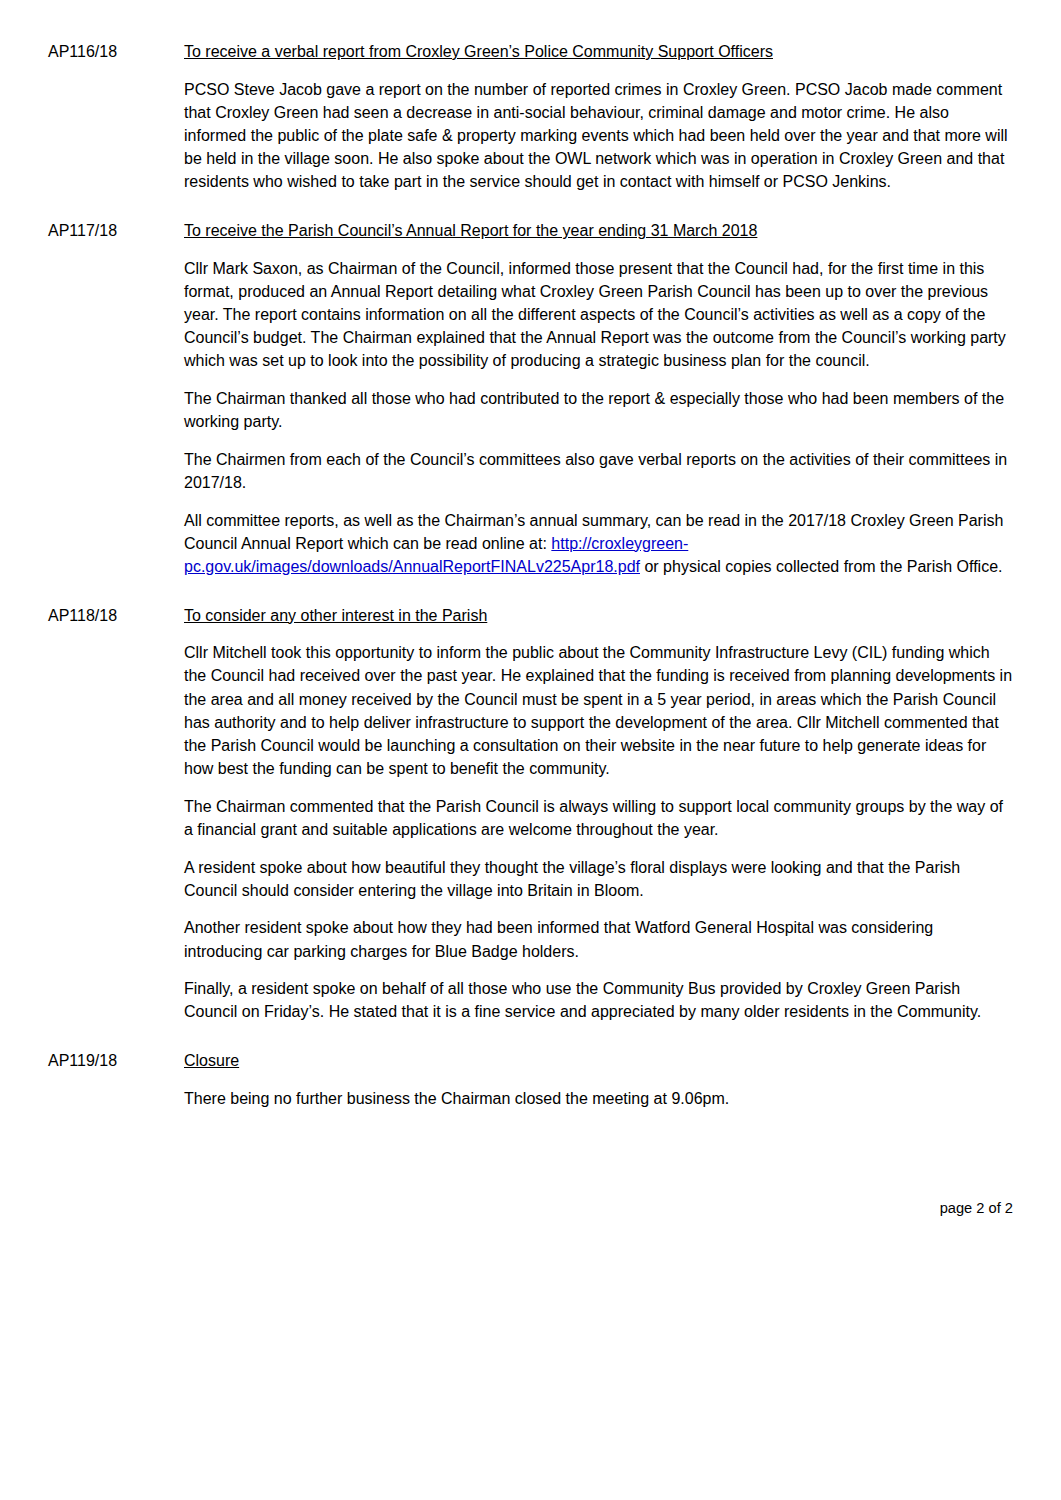AP116/18
To receive a verbal report from Croxley Green’s Police Community Support Officers
PCSO Steve Jacob gave a report on the number of reported crimes in Croxley Green. PCSO Jacob made comment that Croxley Green had seen a decrease in anti-social behaviour, criminal damage and motor crime. He also informed the public of the plate safe & property marking events which had been held over the year and that more will be held in the village soon. He also spoke about the OWL network which was in operation in Croxley Green and that residents who wished to take part in the service should get in contact with himself or PCSO Jenkins.
AP117/18
To receive the Parish Council’s Annual Report for the year ending 31 March 2018
Cllr Mark Saxon, as Chairman of the Council, informed those present that the Council had, for the first time in this format, produced an Annual Report detailing what Croxley Green Parish Council has been up to over the previous year. The report contains information on all the different aspects of the Council’s activities as well as a copy of the Council’s budget. The Chairman explained that the Annual Report was the outcome from the Council’s working party which was set up to look into the possibility of producing a strategic business plan for the council.
The Chairman thanked all those who had contributed to the report & especially those who had been members of the working party.
The Chairmen from each of the Council’s committees also gave verbal reports on the activities of their committees in 2017/18.
All committee reports, as well as the Chairman’s annual summary, can be read in the 2017/18 Croxley Green Parish Council Annual Report which can be read online at: http://croxleygreen-pc.gov.uk/images/downloads/AnnualReportFINALv225Apr18.pdf or physical copies collected from the Parish Office.
AP118/18
To consider any other interest in the Parish
Cllr Mitchell took this opportunity to inform the public about the Community Infrastructure Levy (CIL) funding which the Council had received over the past year. He explained that the funding is received from planning developments in the area and all money received by the Council must be spent in a 5 year period, in areas which the Parish Council has authority and to help deliver infrastructure to support the development of the area. Cllr Mitchell commented that the Parish Council would be launching a consultation on their website in the near future to help generate ideas for how best the funding can be spent to benefit the community.
The Chairman commented that the Parish Council is always willing to support local community groups by the way of a financial grant and suitable applications are welcome throughout the year.
A resident spoke about how beautiful they thought the village’s floral displays were looking and that the Parish Council should consider entering the village into Britain in Bloom.
Another resident spoke about how they had been informed that Watford General Hospital was considering introducing car parking charges for Blue Badge holders.
Finally, a resident spoke on behalf of all those who use the Community Bus provided by Croxley Green Parish Council on Friday’s. He stated that it is a fine service and appreciated by many older residents in the Community.
AP119/18
Closure
There being no further business the Chairman closed the meeting at 9.06pm.
page 2 of 2